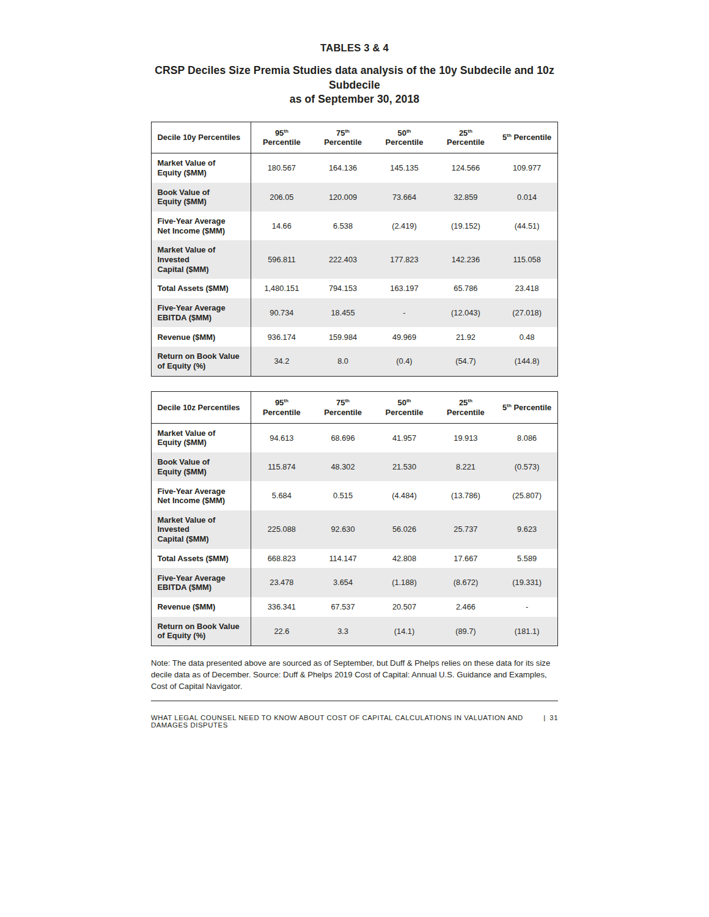TABLES 3 & 4
CRSP Deciles Size Premia Studies data analysis of the 10y Subdecile and 10z Subdecile
as of September 30, 2018
| Decile 10y Percentiles | 95 th Percentile | 75 th Percentile | 50 th Percentile | 25 th Percentile | 5 th Percentile |
| --- | --- | --- | --- | --- | --- |
| Market Value of Equity ($MM) | 180.567 | 164.136 | 145.135 | 124.566 | 109.977 |
| Book Value of Equity ($MM) | 206.05 | 120.009 | 73.664 | 32.859 | 0.014 |
| Five-Year Average Net Income ($MM) | 14.66 | 6.538 | (2.419) | (19.152) | (44.51) |
| Market Value of Invested Capital ($MM) | 596.811 | 222.403 | 177.823 | 142.236 | 115.058 |
| Total Assets ($MM) | 1,480.151 | 794.153 | 163.197 | 65.786 | 23.418 |
| Five-Year Average EBITDA ($MM) | 90.734 | 18.455 | - | (12.043) | (27.018) |
| Revenue ($MM) | 936.174 | 159.984 | 49.969 | 21.92 | 0.48 |
| Return on Book Value of Equity (%) | 34.2 | 8.0 | (0.4) | (54.7) | (144.8) |
| Decile 10z Percentiles | 95 th Percentile | 75 th Percentile | 50 th Percentile | 25 th Percentile | 5 th Percentile |
| --- | --- | --- | --- | --- | --- |
| Market Value of Equity ($MM) | 94.613 | 68.696 | 41.957 | 19.913 | 8.086 |
| Book Value of Equity ($MM) | 115.874 | 48.302 | 21.530 | 8.221 | (0.573) |
| Five-Year Average Net Income ($MM) | 5.684 | 0.515 | (4.484) | (13.786) | (25.807) |
| Market Value of Invested Capital ($MM) | 225.088 | 92.630 | 56.026 | 25.737 | 9.623 |
| Total Assets ($MM) | 668.823 | 114.147 | 42.808 | 17.667 | 5.589 |
| Five-Year Average EBITDA ($MM) | 23.478 | 3.654 | (1.188) | (8.672) | (19.331) |
| Revenue ($MM) | 336.341 | 67.537 | 20.507 | 2.466 | - |
| Return on Book Value of Equity (%) | 22.6 | 3.3 | (14.1) | (89.7) | (181.1) |
Note: The data presented above are sourced as of September, but Duff & Phelps relies on these data for its size decile data as of December. Source: Duff & Phelps 2019 Cost of Capital: Annual U.S. Guidance and Examples, Cost of Capital Navigator.
What Legal Counsel Need to Know About Cost of Capital Calculations in Valuation and Damages Disputes | 31